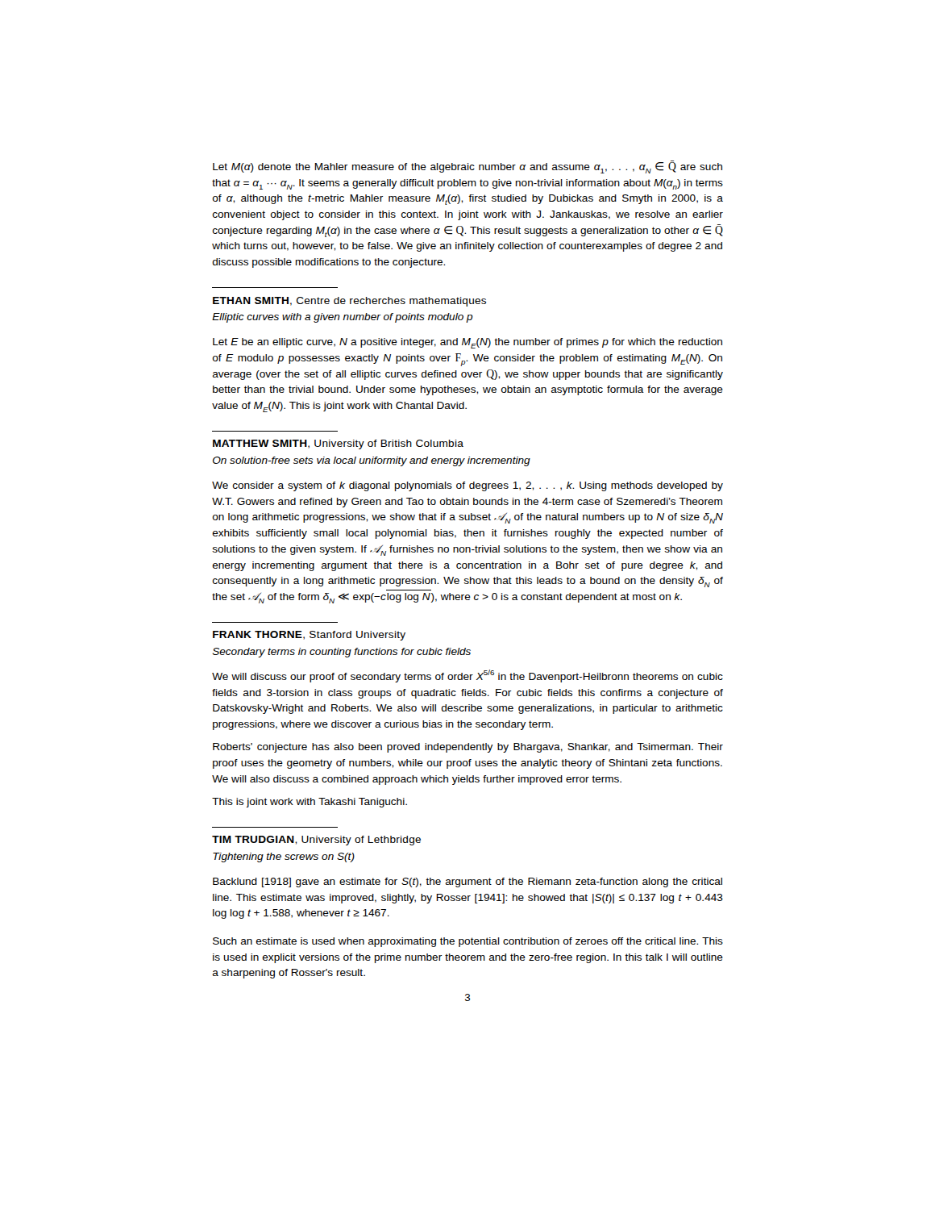Let M(α) denote the Mahler measure of the algebraic number α and assume α1, . . . , αN ∈ Q̄ are such that α = α1 ··· αN. It seems a generally difficult problem to give non-trivial information about M(αn) in terms of α, although the t-metric Mahler measure Mt(α), first studied by Dubickas and Smyth in 2000, is a convenient object to consider in this context. In joint work with J. Jankauskas, we resolve an earlier conjecture regarding Mt(α) in the case where α ∈ Q. This result suggests a generalization to other α ∈ Q̄ which turns out, however, to be false. We give an infinitely collection of counterexamples of degree 2 and discuss possible modifications to the conjecture.
ETHAN SMITH, Centre de recherches mathematiques
Elliptic curves with a given number of points modulo p
Let E be an elliptic curve, N a positive integer, and ME(N) the number of primes p for which the reduction of E modulo p possesses exactly N points over Fp. We consider the problem of estimating ME(N). On average (over the set of all elliptic curves defined over Q), we show upper bounds that are significantly better than the trivial bound. Under some hypotheses, we obtain an asymptotic formula for the average value of ME(N). This is joint work with Chantal David.
MATTHEW SMITH, University of British Columbia
On solution-free sets via local uniformity and energy incrementing
We consider a system of k diagonal polynomials of degrees 1, 2, . . . , k. Using methods developed by W.T. Gowers and refined by Green and Tao to obtain bounds in the 4-term case of Szemeredi's Theorem on long arithmetic progressions, we show that if a subset 𝒜N of the natural numbers up to N of size δNN exhibits sufficiently small local polynomial bias, then it furnishes roughly the expected number of solutions to the given system. If 𝒜N furnishes no non-trivial solutions to the system, then we show via an energy incrementing argument that there is a concentration in a Bohr set of pure degree k, and consequently in a long arithmetic progression. We show that this leads to a bound on the density δN of the set 𝒜N of the form δN ≪ exp(−clog log N), where c > 0 is a constant dependent at most on k.
FRANK THORNE, Stanford University
Secondary terms in counting functions for cubic fields
We will discuss our proof of secondary terms of order X5/6 in the Davenport-Heilbronn theorems on cubic fields and 3-torsion in class groups of quadratic fields. For cubic fields this confirms a conjecture of Datskovsky-Wright and Roberts. We also will describe some generalizations, in particular to arithmetic progressions, where we discover a curious bias in the secondary term.
Roberts' conjecture has also been proved independently by Bhargava, Shankar, and Tsimerman. Their proof uses the geometry of numbers, while our proof uses the analytic theory of Shintani zeta functions. We will also discuss a combined approach which yields further improved error terms.
This is joint work with Takashi Taniguchi.
TIM TRUDGIAN, University of Lethbridge
Tightening the screws on S(t)
Backlund [1918] gave an estimate for S(t), the argument of the Riemann zeta-function along the critical line. This estimate was improved, slightly, by Rosser [1941]: he showed that |S(t)| ≤ 0.137 log t + 0.443 log log t + 1.588, whenever t ≥ 1467.
Such an estimate is used when approximating the potential contribution of zeroes off the critical line. This is used in explicit versions of the prime number theorem and the zero-free region. In this talk I will outline a sharpening of Rosser's result.
3